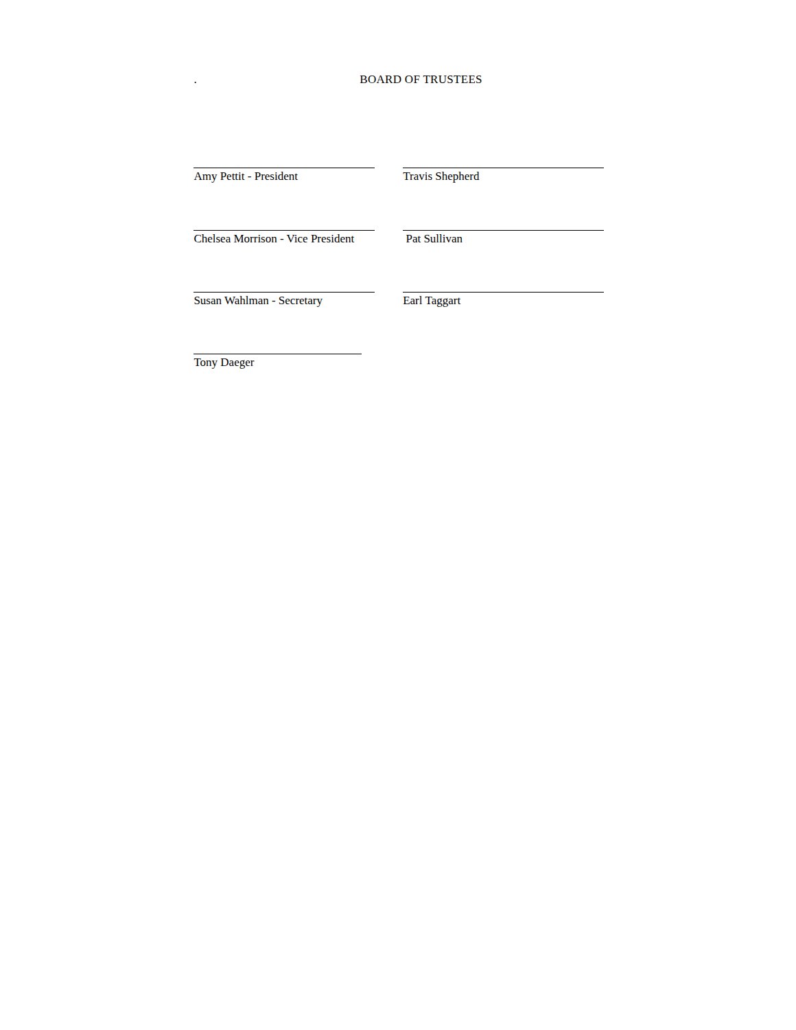.
BOARD OF TRUSTEES
| Amy Pettit - President | Travis Shepherd |
| Chelsea Morrison - Vice President | Pat Sullivan |
| Susan Wahlman - Secretary | Earl Taggart |
| Tony Daeger | |